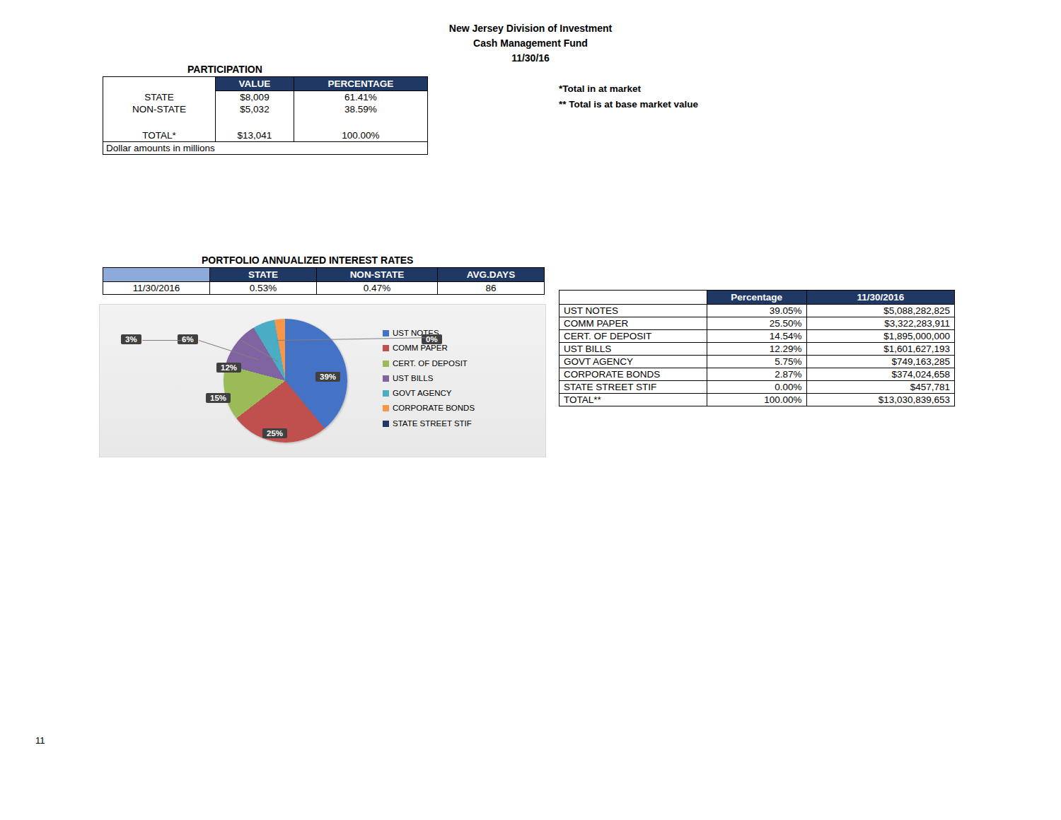New Jersey Division of Investment
Cash Management Fund
11/30/16
*Total in at market
** Total is at base market value
PARTICIPATION
| | VALUE | PERCENTAGE |
| --- | --- | --- |
| STATE | $8,009 | 61.41% |
| NON-STATE | $5,032 | 38.59% |
| TOTAL* | $13,041 | 100.00% |
| Dollar amounts in millions |
PORTFOLIO ANNUALIZED INTEREST RATES
| | STATE | NON-STATE | AVG.DAYS |
| --- | --- | --- | --- |
| 11/30/2016 | 0.53% | 0.47% | 86 |
UST NOTES
COMM PAPER
CERT. OF DEPOSIT
UST BILLS
GOVT AGENCY
CORPORATE BONDS
STATE STREET STIF
3%
6%
12%
15%
25%
39%
0%
| | Percentage | 11/30/2016 |
| --- | --- | --- |
| UST NOTES | 39.05% | $5,088,282,825 |
| COMM PAPER | 25.50% | $3,322,283,911 |
| CERT. OF DEPOSIT | 14.54% | $1,895,000,000 |
| UST BILLS | 12.29% | $1,601,627,193 |
| GOVT AGENCY | 5.75% | $749,163,285 |
| CORPORATE BONDS | 2.87% | $374,024,658 |
| STATE STREET STIF | 0.00% | $457,781 |
| TOTAL** | 100.00% | $13,030,839,653 |
11